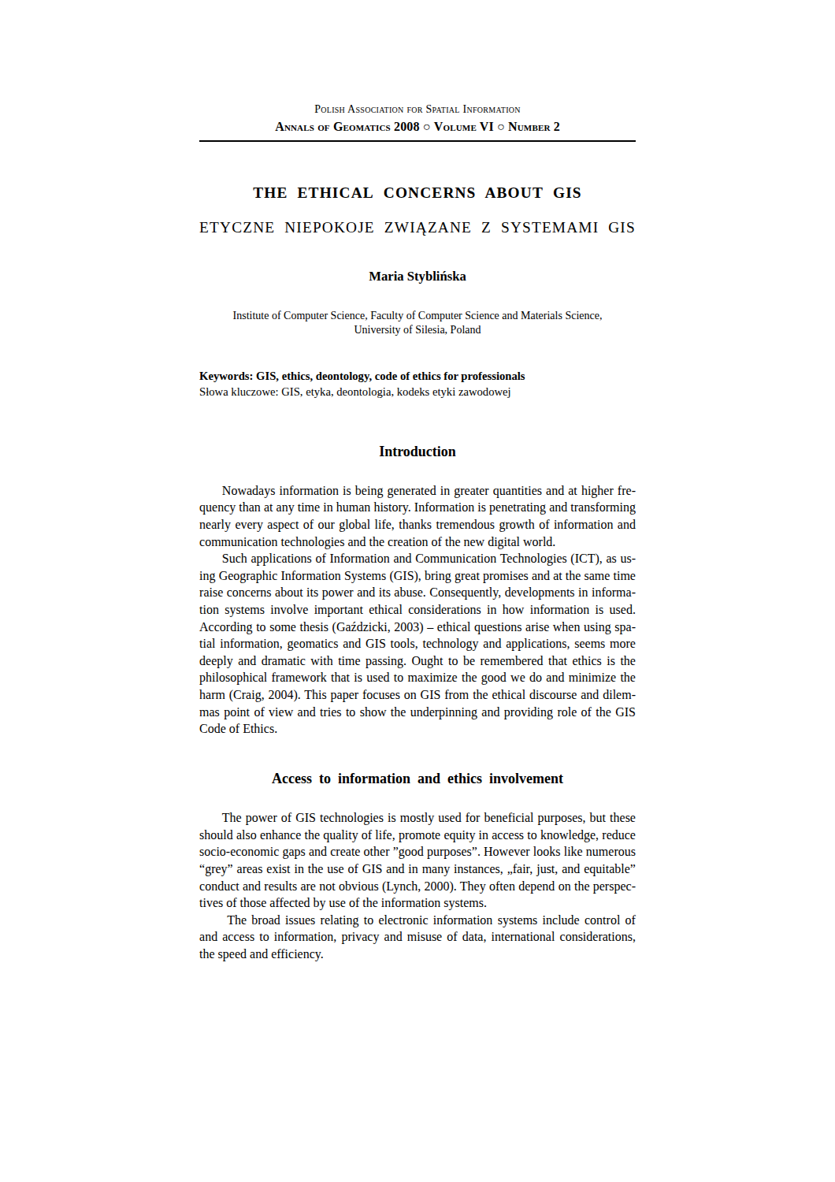Polish Association for Spatial Information
Annals of Geomatics 2008 ○ Volume VI ○ Number 2
THE ETHICAL CONCERNS ABOUT GIS
ETYCZNE NIEPOKOJE ZWIĄZANE Z SYSTEMAMI GIS
Maria Styblińska
Institute of Computer Science, Faculty of Computer Science and Materials Science,
University of Silesia, Poland
Keywords: GIS, ethics, deontology, code of ethics for professionals
Słowa kluczowe: GIS, etyka, deontologia, kodeks etyki zawodowej
Introduction
Nowadays information is being generated in greater quantities and at higher frequency than at any time in human history. Information is penetrating and transforming nearly every aspect of our global life, thanks tremendous growth of information and communication technologies and the creation of the new digital world.
Such applications of Information and Communication Technologies (ICT), as using Geographic Information Systems (GIS), bring great promises and at the same time raise concerns about its power and its abuse. Consequently, developments in information systems involve important ethical considerations in how information is used. According to some thesis (Gaździcki, 2003) – ethical questions arise when using spatial information, geomatics and GIS tools, technology and applications, seems more deeply and dramatic with time passing. Ought to be remembered that ethics is the philosophical framework that is used to maximize the good we do and minimize the harm (Craig, 2004). This paper focuses on GIS from the ethical discourse and dilemmas point of view and tries to show the underpinning and providing role of the GIS Code of Ethics.
Access to information and ethics involvement
The power of GIS technologies is mostly used for beneficial purposes, but these should also enhance the quality of life, promote equity in access to knowledge, reduce socio-economic gaps and create other ”good purposes”. However looks like numerous “grey” areas exist in the use of GIS and in many instances, „fair, just, and equitable” conduct and results are not obvious (Lynch, 2000). They often depend on the perspectives of those affected by use of the information systems.
The broad issues relating to electronic information systems include control of and access to information, privacy and misuse of data, international considerations, the speed and efficiency.